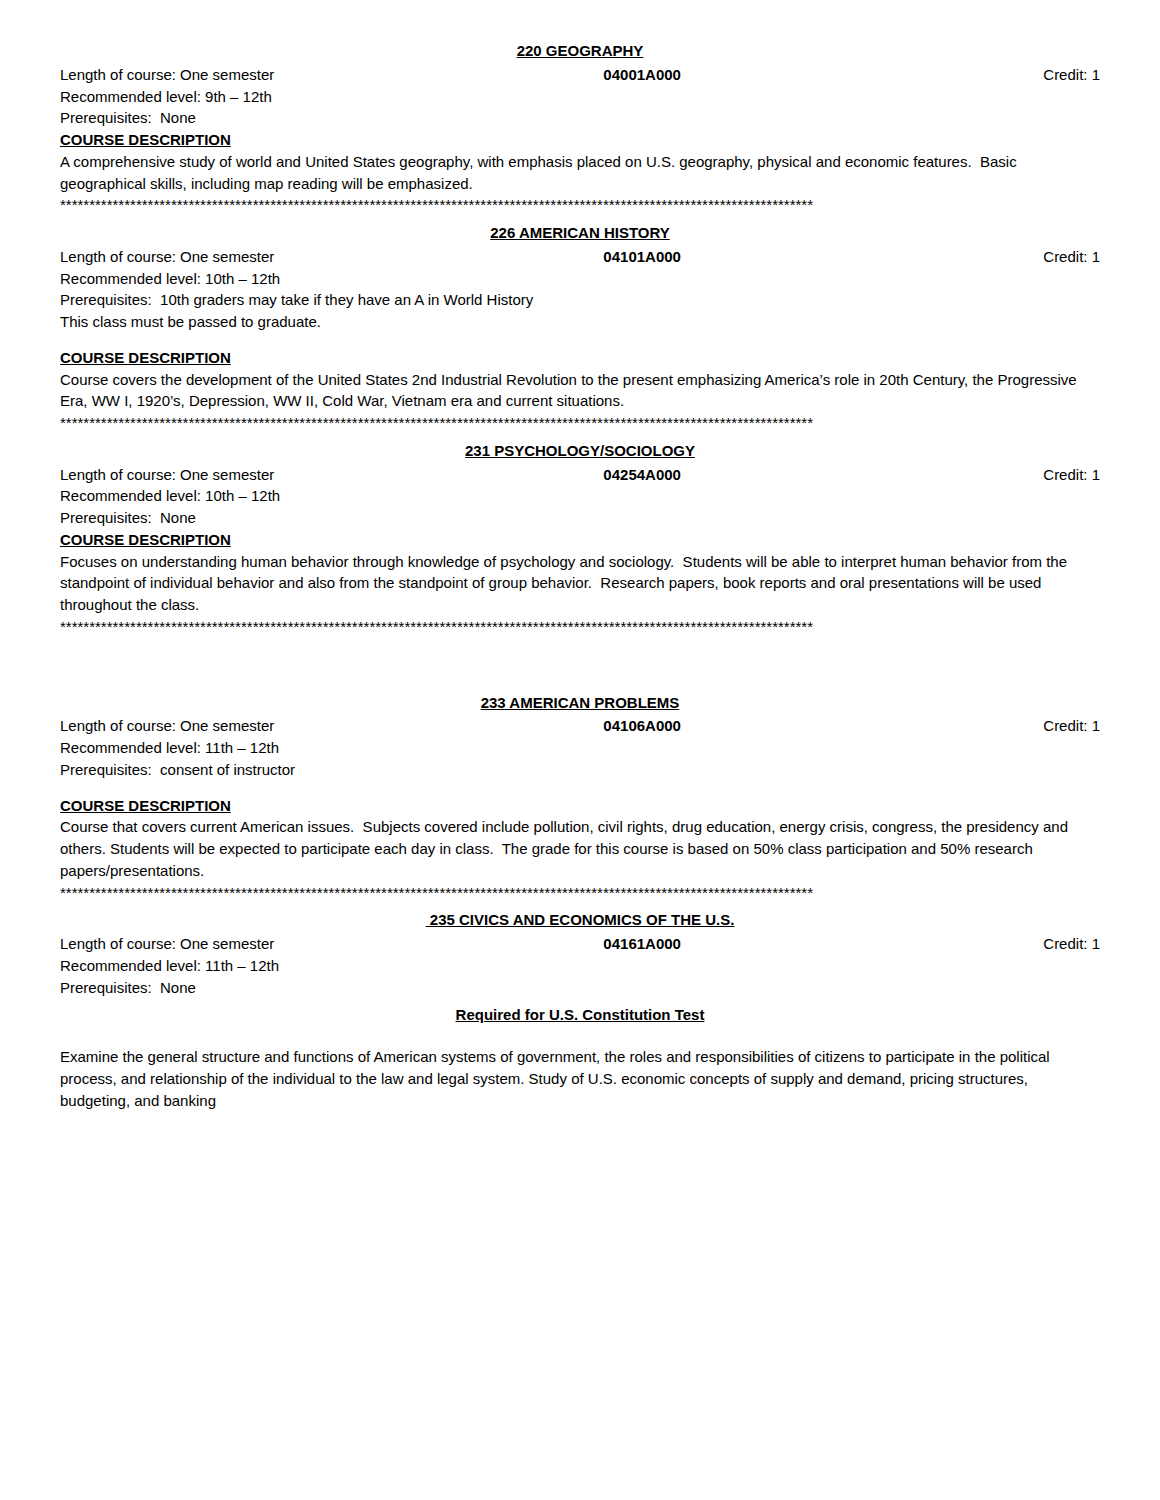220 GEOGRAPHY
Length of course: One semester
04001A000
Credit: 1
Recommended level: 9th – 12th
Prerequisites: None
COURSE DESCRIPTION
A comprehensive study of world and United States geography, with emphasis placed on U.S. geography, physical and economic features. Basic geographical skills, including map reading will be emphasized.
*********************************************************************************************************************************
226 AMERICAN HISTORY
Length of course: One semester
04101A000
Credit: 1
Recommended level: 10th – 12th
Prerequisites: 10th graders may take if they have an A in World History
This class must be passed to graduate.
COURSE DESCRIPTION
Course covers the development of the United States 2nd Industrial Revolution to the present emphasizing America’s role in 20th Century, the Progressive Era, WW I, 1920’s, Depression, WW II, Cold War, Vietnam era and current situations.
*********************************************************************************************************************************
231 PSYCHOLOGY/SOCIOLOGY
Length of course: One semester
04254A000
Credit: 1
Recommended level: 10th – 12th
Prerequisites: None
COURSE DESCRIPTION
Focuses on understanding human behavior through knowledge of psychology and sociology. Students will be able to interpret human behavior from the standpoint of individual behavior and also from the standpoint of group behavior. Research papers, book reports and oral presentations will be used throughout the class.
*********************************************************************************************************************************
233 AMERICAN PROBLEMS
Length of course: One semester
04106A000
Credit: 1
Recommended level: 11th – 12th
Prerequisites: consent of instructor
COURSE DESCRIPTION
Course that covers current American issues. Subjects covered include pollution, civil rights, drug education, energy crisis, congress, the presidency and others. Students will be expected to participate each day in class. The grade for this course is based on 50% class participation and 50% research papers/presentations.
*********************************************************************************************************************************
235 CIVICS AND ECONOMICS OF THE U.S.
Length of course: One semester
04161A000
Credit: 1
Recommended level: 11th – 12th
Prerequisites: None
Required for U.S. Constitution Test
Examine the general structure and functions of American systems of government, the roles and responsibilities of citizens to participate in the political process, and relationship of the individual to the law and legal system. Study of U.S. economic concepts of supply and demand, pricing structures, budgeting, and banking